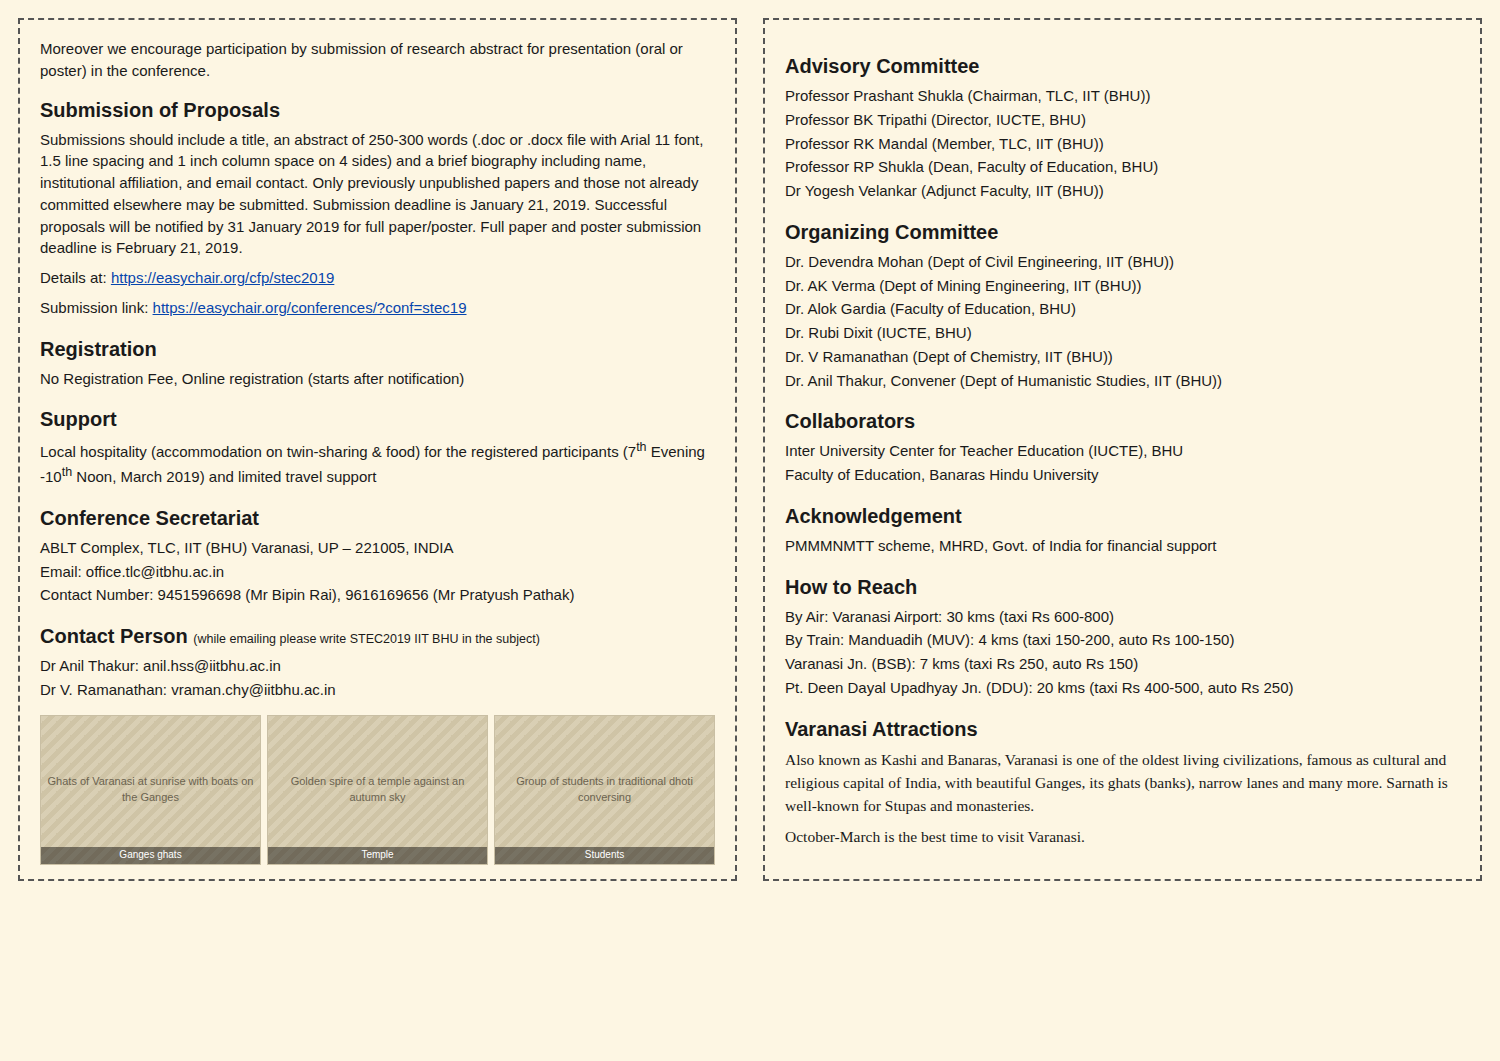Moreover we encourage participation by submission of research abstract for presentation (oral or poster) in the conference.
Submission of Proposals
Submissions should include a title, an abstract of 250-300 words (.doc or .docx file with Arial 11 font, 1.5 line spacing and 1 inch column space on 4 sides) and a brief biography including name, institutional affiliation, and email contact. Only previously unpublished papers and those not already committed elsewhere may be submitted. Submission deadline is January 21, 2019. Successful proposals will be notified by 31 January 2019 for full paper/poster. Full paper and poster submission deadline is February 21, 2019.
Details at: https://easychair.org/cfp/stec2019
Submission link: https://easychair.org/conferences/?conf=stec19
Registration
No Registration Fee, Online registration (starts after notification)
Support
Local hospitality (accommodation on twin-sharing & food) for the registered participants (7th Evening -10th Noon, March 2019) and limited travel support
Conference Secretariat
ABLT Complex, TLC, IIT (BHU) Varanasi, UP – 221005, INDIA
Email: office.tlc@itbhu.ac.in
Contact Number: 9451596698 (Mr Bipin Rai), 9616169656 (Mr Pratyush Pathak)
Contact Person (while emailing please write STEC2019 IIT BHU in the subject)
Dr Anil Thakur: anil.hss@iitbhu.ac.in
Dr V. Ramanathan: vraman.chy@iitbhu.ac.in
Ghats of Varanasi at sunrise with boats on the Ganges
Ganges ghats
Golden spire of a temple against an autumn sky
Temple
Group of students in traditional dhoti conversing
Students
Advisory Committee
Professor Prashant Shukla (Chairman, TLC, IIT (BHU))
Professor BK Tripathi (Director, IUCTE, BHU)
Professor RK Mandal (Member, TLC, IIT (BHU))
Professor RP Shukla (Dean, Faculty of Education, BHU)
Dr Yogesh Velankar (Adjunct Faculty, IIT (BHU))
Organizing Committee
Dr. Devendra Mohan (Dept of Civil Engineering, IIT (BHU))
Dr. AK Verma (Dept of Mining Engineering, IIT (BHU))
Dr. Alok Gardia (Faculty of Education, BHU)
Dr. Rubi Dixit (IUCTE, BHU)
Dr. V Ramanathan (Dept of Chemistry, IIT (BHU))
Dr. Anil Thakur, Convener (Dept of Humanistic Studies, IIT (BHU))
Collaborators
Inter University Center for Teacher Education (IUCTE), BHU
Faculty of Education, Banaras Hindu University
Acknowledgement
PMMMNMTT scheme, MHRD, Govt. of India for financial support
How to Reach
By Air: Varanasi Airport: 30 kms (taxi Rs 600-800)
By Train: Manduadih (MUV): 4 kms (taxi 150-200, auto Rs 100-150)
Varanasi Jn. (BSB): 7 kms (taxi Rs 250, auto Rs 150)
Pt. Deen Dayal Upadhyay Jn. (DDU): 20 kms (taxi Rs 400-500, auto Rs 250)
Varanasi Attractions
Also known as Kashi and Banaras, Varanasi is one of the oldest living civilizations, famous as cultural and religious capital of India, with beautiful Ganges, its ghats (banks), narrow lanes and many more. Sarnath is well-known for Stupas and monasteries.
October-March is the best time to visit Varanasi.